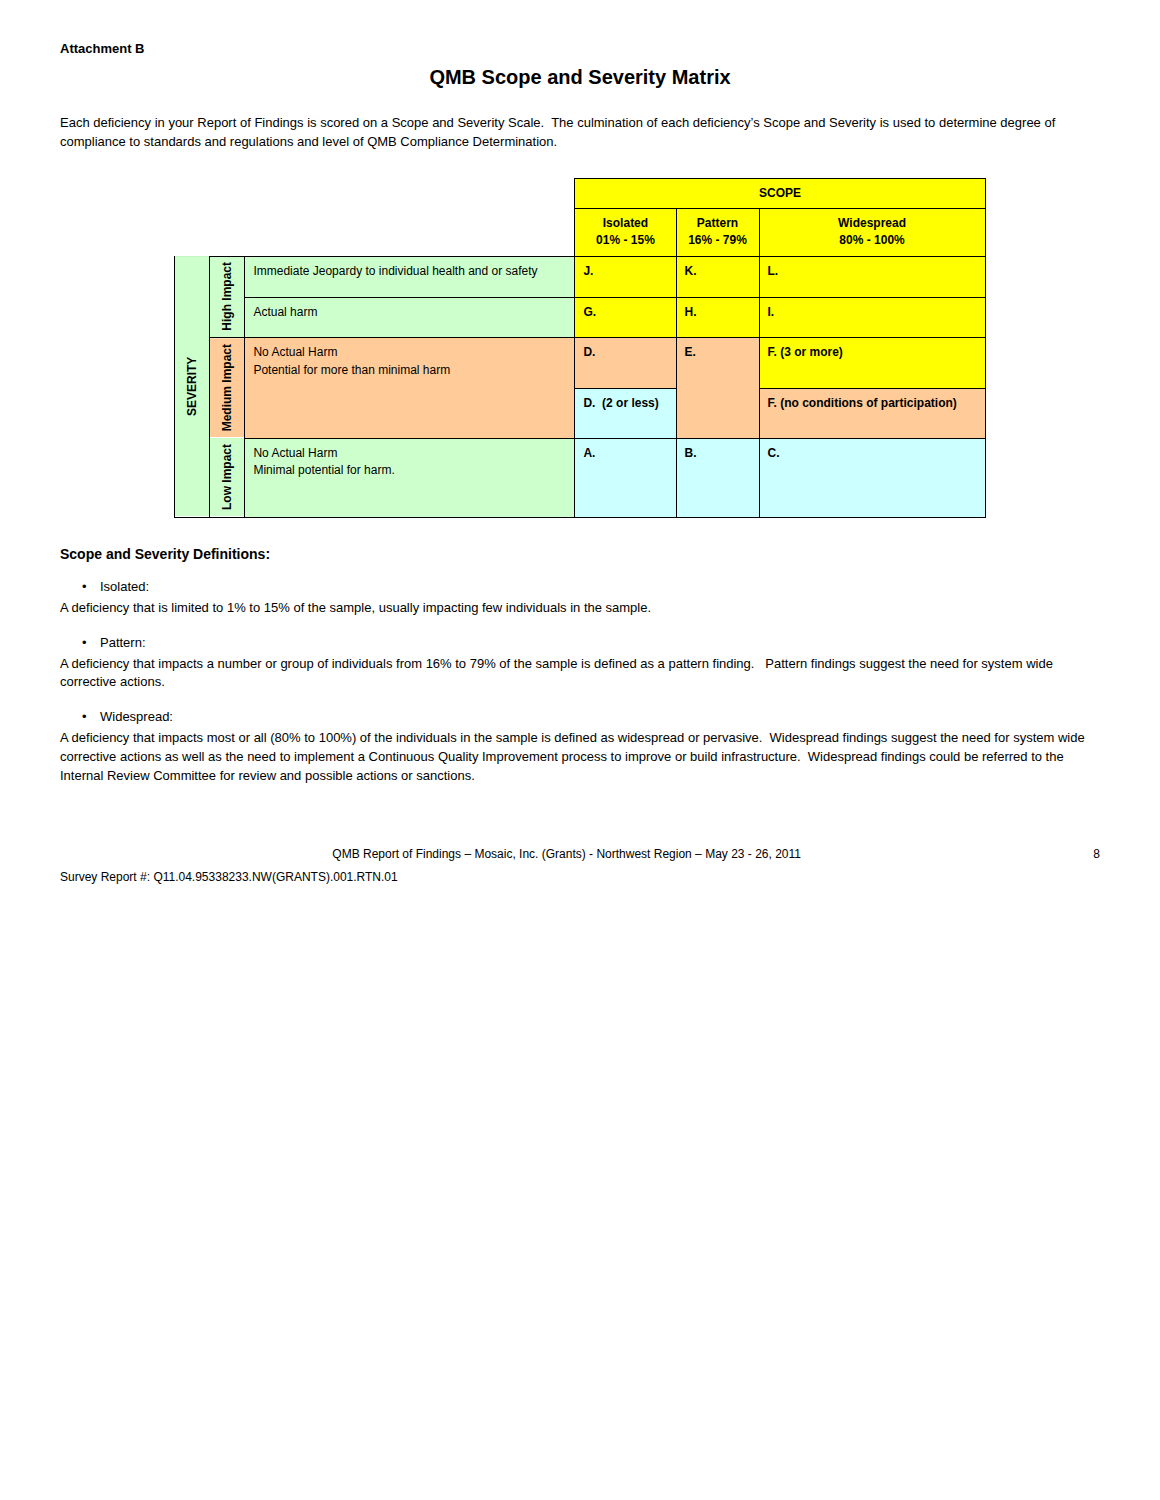Attachment B
QMB Scope and Severity Matrix
Each deficiency in your Report of Findings is scored on a Scope and Severity Scale. The culmination of each deficiency’s Scope and Severity is used to determine degree of compliance to standards and regulations and level of QMB Compliance Determination.
| | SCOPE |
| | Isolated 01% - 15% | Pattern 16% - 79% | Widespread 80% - 100% |
| SEVERITY | High Impact | Immediate Jeopardy to individual health and or safety | J. | K. | L. |
| Actual harm | G. | H. | I. |
| Medium Impact | No Actual Harm Potential for more than minimal harm | D. | E. | F. (3 or more) |
| D. (2 or less) | F. (no conditions of participation) |
| Low Impact | No Actual Harm Minimal potential for harm. | A. | B. | C. |
Scope and Severity Definitions:
Isolated:
A deficiency that is limited to 1% to 15% of the sample, usually impacting few individuals in the sample.
Pattern:
A deficiency that impacts a number or group of individuals from 16% to 79% of the sample is defined as a pattern finding. Pattern findings suggest the need for system wide corrective actions.
Widespread:
A deficiency that impacts most or all (80% to 100%) of the individuals in the sample is defined as widespread or pervasive. Widespread findings suggest the need for system wide corrective actions as well as the need to implement a Continuous Quality Improvement process to improve or build infrastructure. Widespread findings could be referred to the Internal Review Committee for review and possible actions or sanctions.
QMB Report of Findings – Mosaic, Inc. (Grants) - Northwest Region – May 23 - 26, 2011
8
Survey Report #: Q11.04.95338233.NW(GRANTS).001.RTN.01